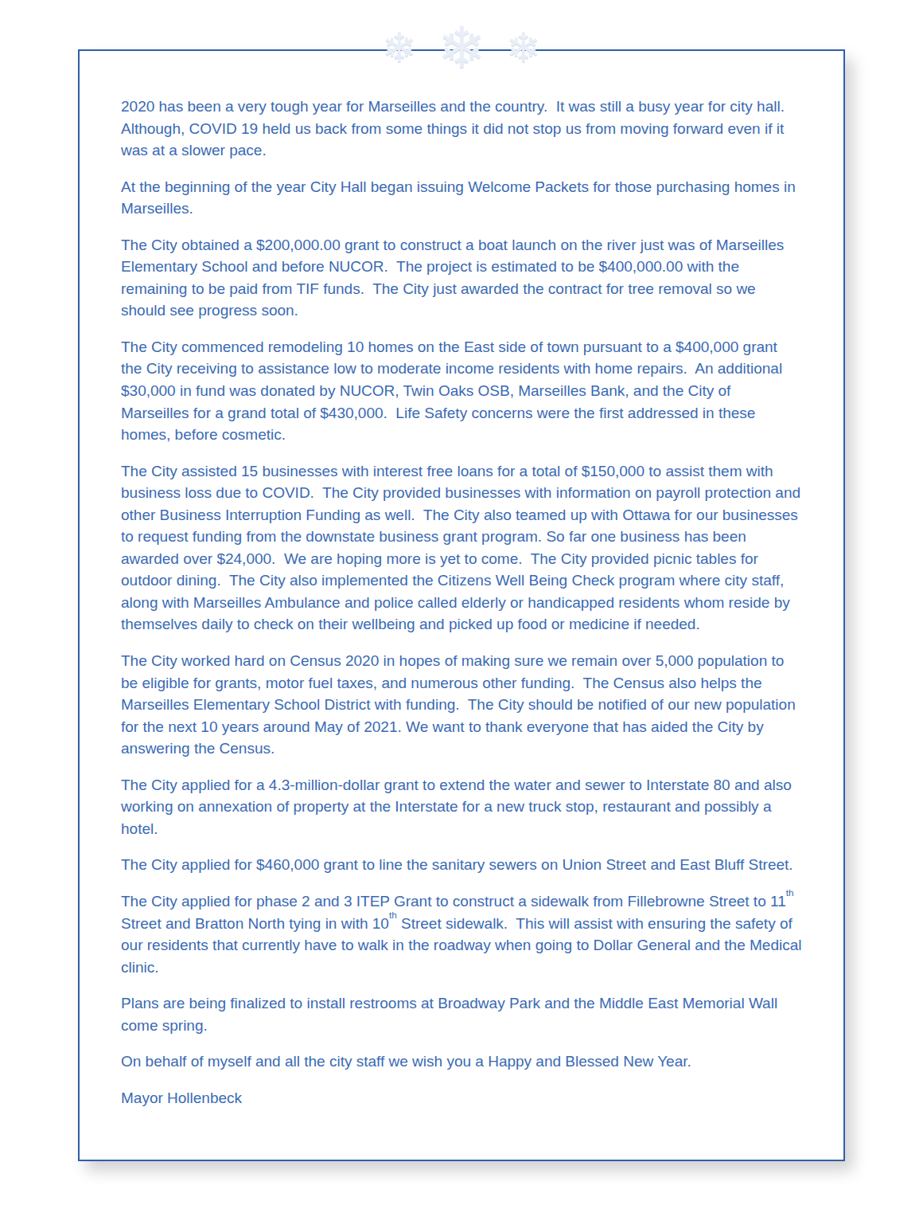❄❄❄
2020 has been a very tough year for Marseilles and the country. It was still a busy year for city hall. Although, COVID 19 held us back from some things it did not stop us from moving forward even if it was at a slower pace.
At the beginning of the year City Hall began issuing Welcome Packets for those purchasing homes in Marseilles.
The City obtained a $200,000.00 grant to construct a boat launch on the river just was of Marseilles Elementary School and before NUCOR. The project is estimated to be $400,000.00 with the remaining to be paid from TIF funds. The City just awarded the contract for tree removal so we should see progress soon.
The City commenced remodeling 10 homes on the East side of town pursuant to a $400,000 grant the City receiving to assistance low to moderate income residents with home repairs. An additional $30,000 in fund was donated by NUCOR, Twin Oaks OSB, Marseilles Bank, and the City of Marseilles for a grand total of $430,000. Life Safety concerns were the first addressed in these homes, before cosmetic.
The City assisted 15 businesses with interest free loans for a total of $150,000 to assist them with business loss due to COVID. The City provided businesses with information on payroll protection and other Business Interruption Funding as well. The City also teamed up with Ottawa for our businesses to request funding from the downstate business grant program. So far one business has been awarded over $24,000. We are hoping more is yet to come. The City provided picnic tables for outdoor dining. The City also implemented the Citizens Well Being Check program where city staff, along with Marseilles Ambulance and police called elderly or handicapped residents whom reside by themselves daily to check on their wellbeing and picked up food or medicine if needed.
The City worked hard on Census 2020 in hopes of making sure we remain over 5,000 population to be eligible for grants, motor fuel taxes, and numerous other funding. The Census also helps the Marseilles Elementary School District with funding. The City should be notified of our new population for the next 10 years around May of 2021. We want to thank everyone that has aided the City by answering the Census.
The City applied for a 4.3-million-dollar grant to extend the water and sewer to Interstate 80 and also working on annexation of property at the Interstate for a new truck stop, restaurant and possibly a hotel.
The City applied for $460,000 grant to line the sanitary sewers on Union Street and East Bluff Street.
The City applied for phase 2 and 3 ITEP Grant to construct a sidewalk from Fillebrowne Street to 11th Street and Bratton North tying in with 10th Street sidewalk. This will assist with ensuring the safety of our residents that currently have to walk in the roadway when going to Dollar General and the Medical clinic.
Plans are being finalized to install restrooms at Broadway Park and the Middle East Memorial Wall come spring.
On behalf of myself and all the city staff we wish you a Happy and Blessed New Year.
Mayor Hollenbeck